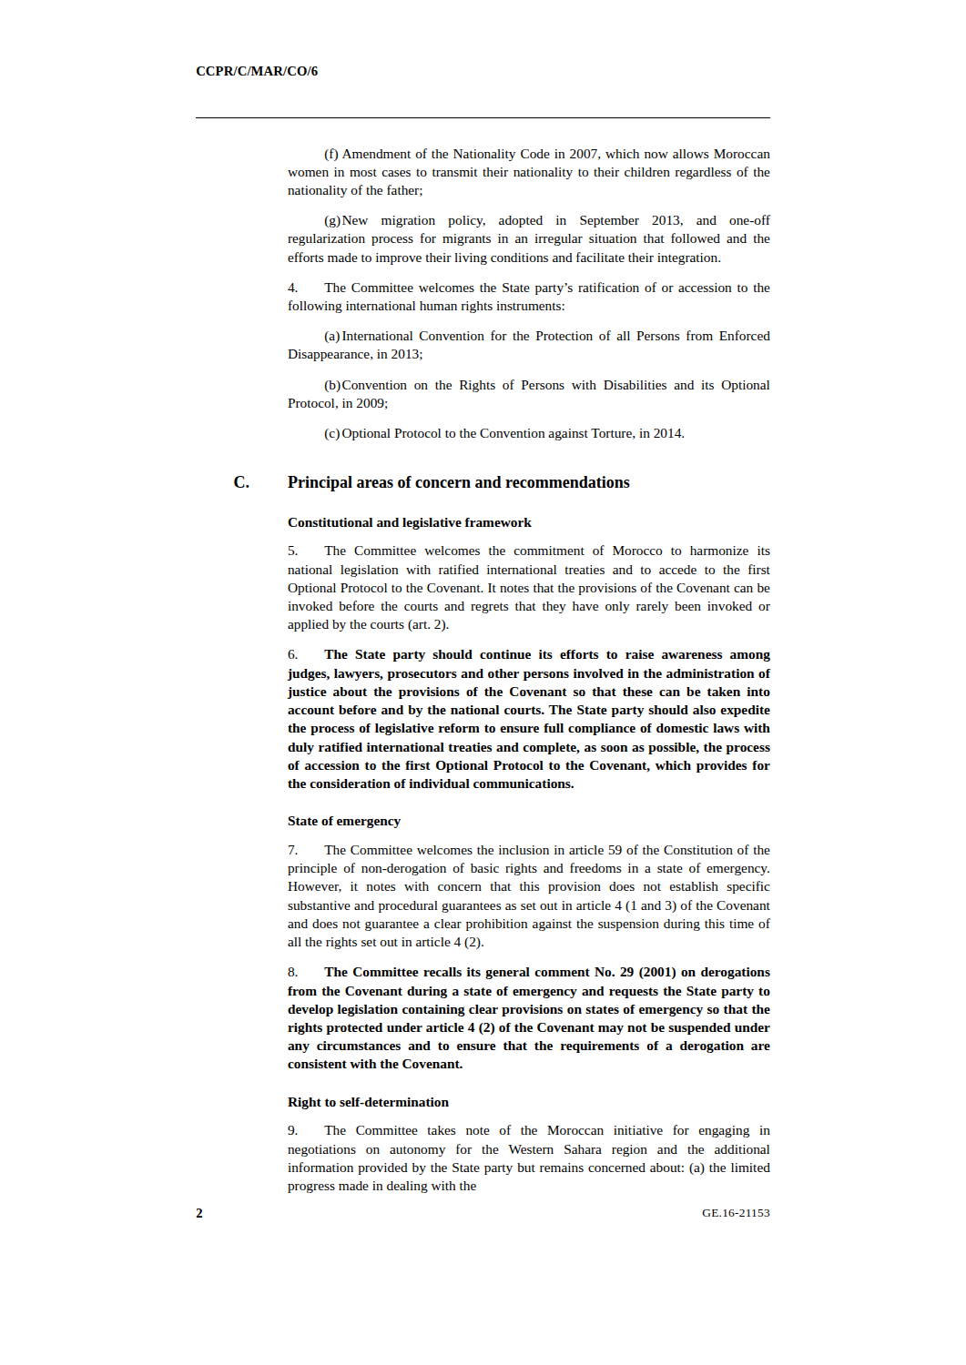CCPR/C/MAR/CO/6
(f) Amendment of the Nationality Code in 2007, which now allows Moroccan women in most cases to transmit their nationality to their children regardless of the nationality of the father;
(g) New migration policy, adopted in September 2013, and one-off regularization process for migrants in an irregular situation that followed and the efforts made to improve their living conditions and facilitate their integration.
4. The Committee welcomes the State party’s ratification of or accession to the following international human rights instruments:
(a) International Convention for the Protection of all Persons from Enforced Disappearance, in 2013;
(b) Convention on the Rights of Persons with Disabilities and its Optional Protocol, in 2009;
(c) Optional Protocol to the Convention against Torture, in 2014.
C. Principal areas of concern and recommendations
Constitutional and legislative framework
5. The Committee welcomes the commitment of Morocco to harmonize its national legislation with ratified international treaties and to accede to the first Optional Protocol to the Covenant. It notes that the provisions of the Covenant can be invoked before the courts and regrets that they have only rarely been invoked or applied by the courts (art. 2).
6. The State party should continue its efforts to raise awareness among judges, lawyers, prosecutors and other persons involved in the administration of justice about the provisions of the Covenant so that these can be taken into account before and by the national courts. The State party should also expedite the process of legislative reform to ensure full compliance of domestic laws with duly ratified international treaties and complete, as soon as possible, the process of accession to the first Optional Protocol to the Covenant, which provides for the consideration of individual communications.
State of emergency
7. The Committee welcomes the inclusion in article 59 of the Constitution of the principle of non-derogation of basic rights and freedoms in a state of emergency. However, it notes with concern that this provision does not establish specific substantive and procedural guarantees as set out in article 4 (1 and 3) of the Covenant and does not guarantee a clear prohibition against the suspension during this time of all the rights set out in article 4 (2).
8. The Committee recalls its general comment No. 29 (2001) on derogations from the Covenant during a state of emergency and requests the State party to develop legislation containing clear provisions on states of emergency so that the rights protected under article 4 (2) of the Covenant may not be suspended under any circumstances and to ensure that the requirements of a derogation are consistent with the Covenant.
Right to self-determination
9. The Committee takes note of the Moroccan initiative for engaging in negotiations on autonomy for the Western Sahara region and the additional information provided by the State party but remains concerned about: (a) the limited progress made in dealing with the
2 GE.16-21153